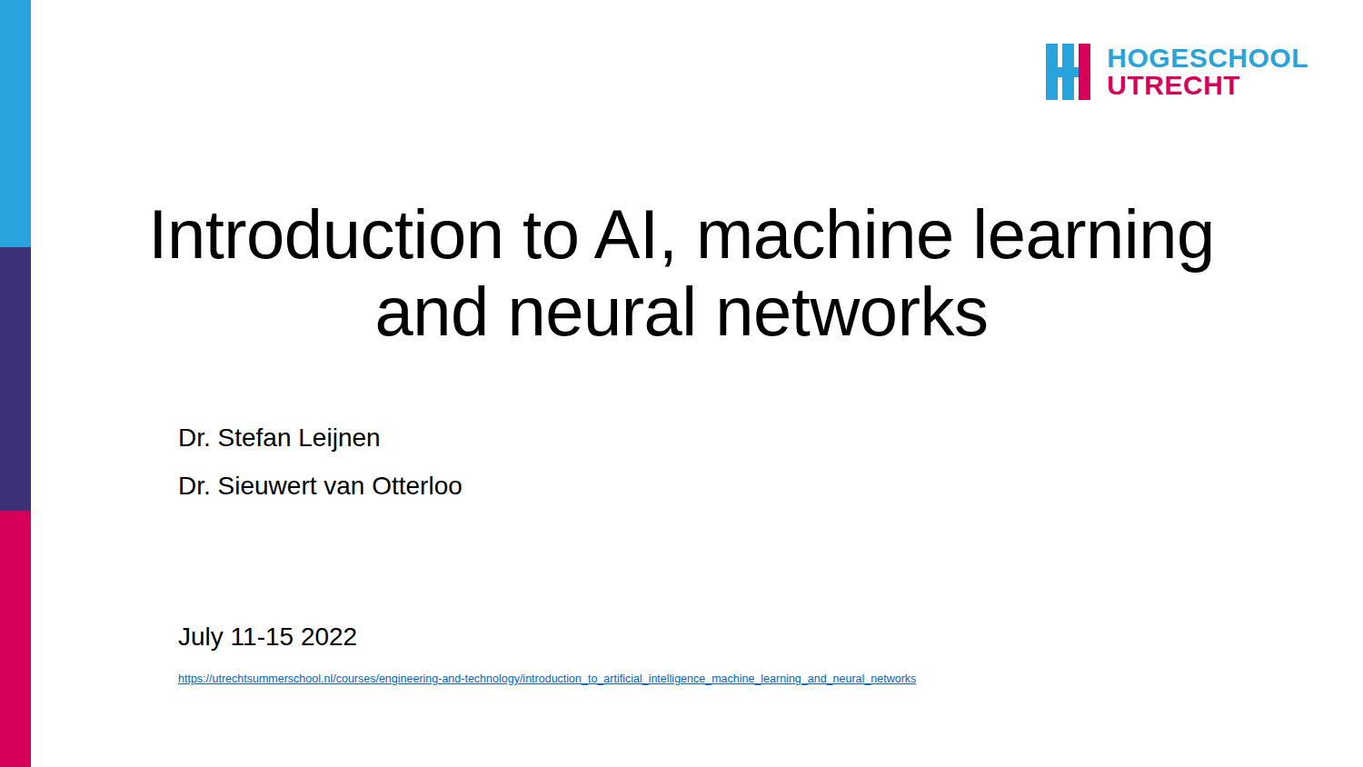HOGESCHOOL UTRECHT
Introduction to AI, machine learning and neural networks
Dr. Stefan Leijnen
Dr. Sieuwert van Otterloo
July 11-15 2022
https://utrechtsummerschool.nl/courses/engineering-and-technology/introduction_to_artificial_intelligence_machine_learning_and_neural_networks